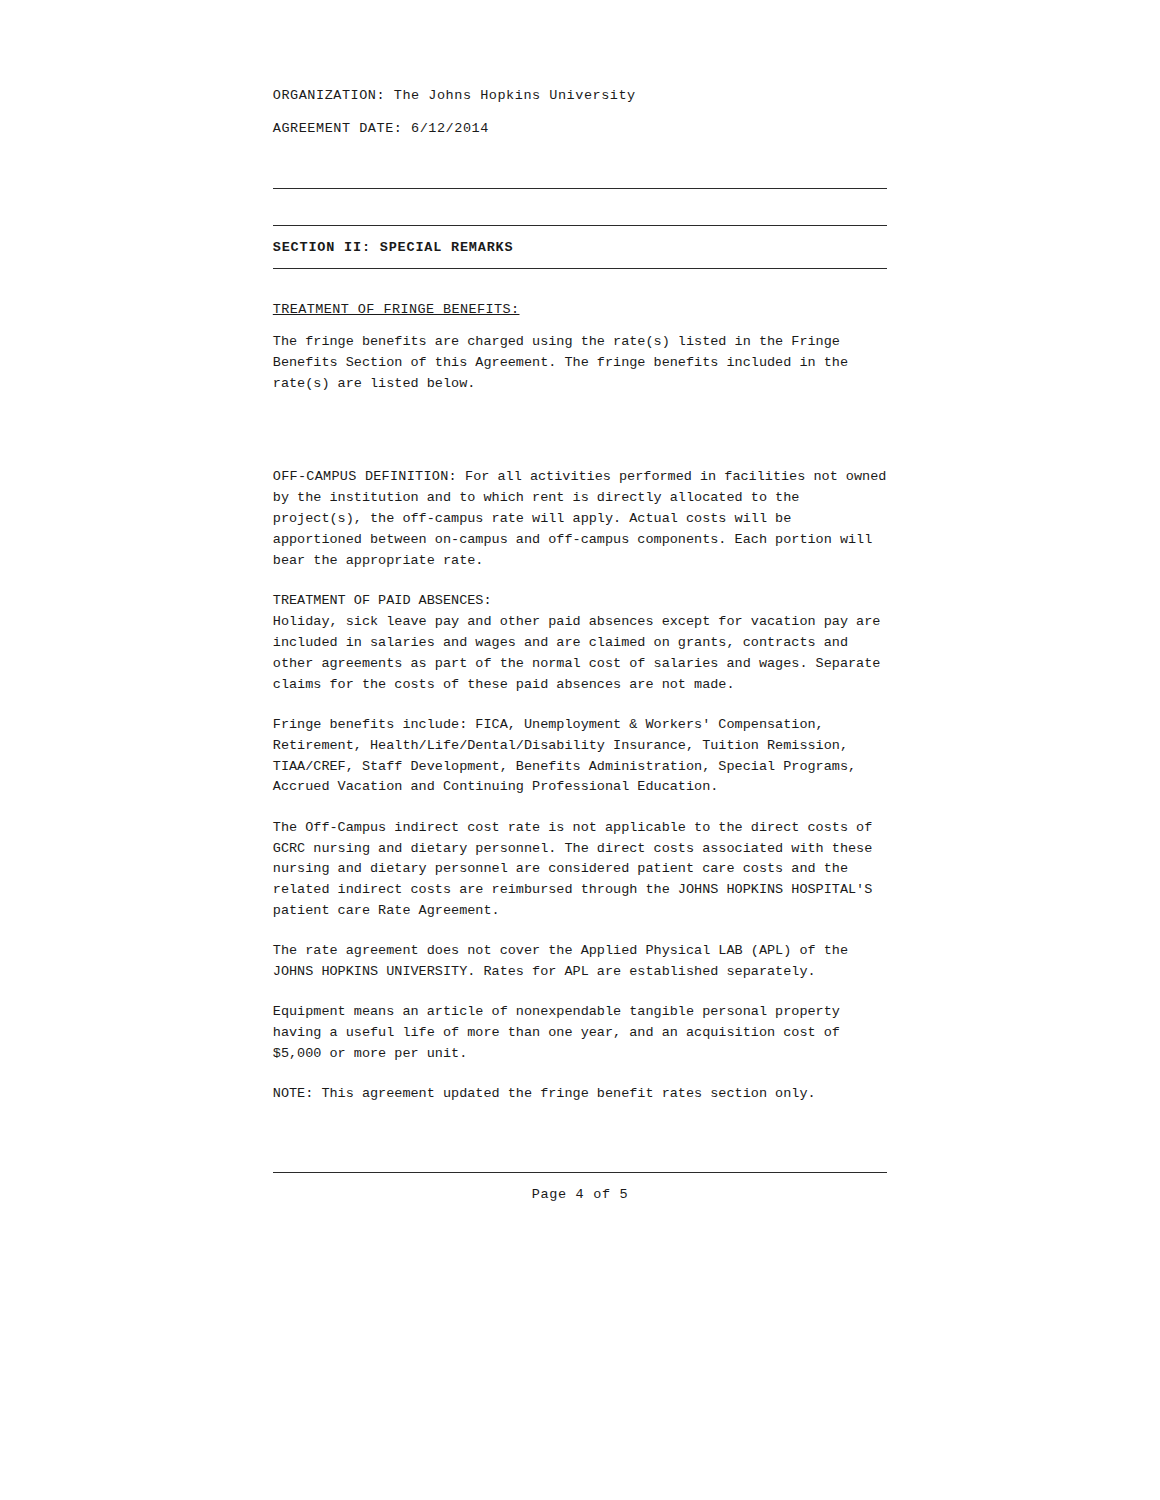ORGANIZATION: The Johns Hopkins University
AGREEMENT DATE: 6/12/2014
SECTION II: SPECIAL REMARKS
TREATMENT OF FRINGE BENEFITS:
The fringe benefits are charged using the rate(s) listed in the Fringe Benefits Section of this Agreement. The fringe benefits included in the rate(s) are listed below.
OFF-CAMPUS DEFINITION: For all activities performed in facilities not owned by the institution and to which rent is directly allocated to the project(s), the off-campus rate will apply. Actual costs will be apportioned between on-campus and off-campus components. Each portion will bear the appropriate rate.
TREATMENT OF PAID ABSENCES:
Holiday, sick leave pay and other paid absences except for vacation pay are included in salaries and wages and are claimed on grants, contracts and other agreements as part of the normal cost of salaries and wages. Separate claims for the costs of these paid absences are not made.
Fringe benefits include: FICA, Unemployment & Workers' Compensation, Retirement, Health/Life/Dental/Disability Insurance, Tuition Remission, TIAA/CREF, Staff Development, Benefits Administration, Special Programs, Accrued Vacation and Continuing Professional Education.
The Off-Campus indirect cost rate is not applicable to the direct costs of GCRC nursing and dietary personnel. The direct costs associated with these nursing and dietary personnel are considered patient care costs and the related indirect costs are reimbursed through the JOHNS HOPKINS HOSPITAL'S patient care Rate Agreement.
The rate agreement does not cover the Applied Physical LAB (APL) of the JOHNS HOPKINS UNIVERSITY. Rates for APL are established separately.
Equipment means an article of nonexpendable tangible personal property having a useful life of more than one year, and an acquisition cost of $5,000 or more per unit.
NOTE: This agreement updated the fringe benefit rates section only.
Page 4 of 5